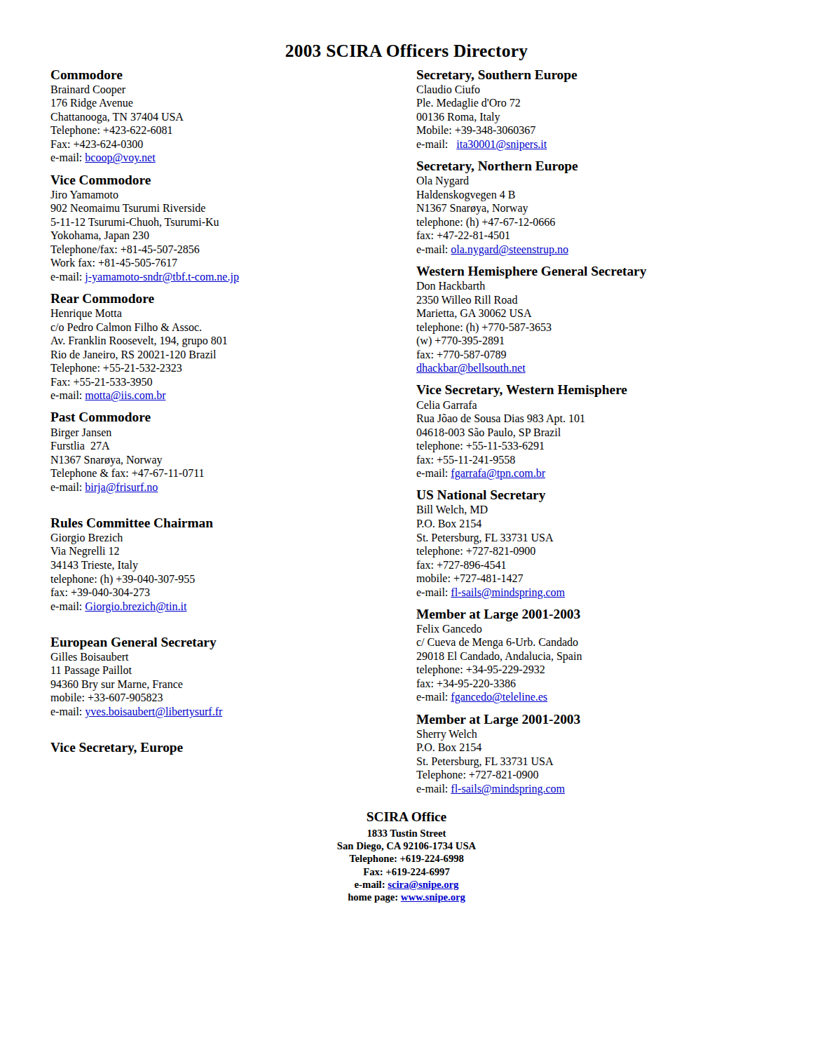2003 SCIRA Officers Directory
Commodore
Brainard Cooper
176 Ridge Avenue
Chattanooga, TN 37404 USA
Telephone: +423-622-6081
Fax: +423-624-0300
e-mail: bcoop@voy.net
Vice Commodore
Jiro Yamamoto
902 Neomaimu Tsurumi Riverside
5-11-12 Tsurumi-Chuoh, Tsurumi-Ku
Yokohama, Japan 230
Telephone/fax: +81-45-507-2856
Work fax: +81-45-505-7617
e-mail: j-yamamoto-sndr@tbf.t-com.ne.jp
Rear Commodore
Henrique Motta
c/o Pedro Calmon Filho & Assoc.
Av. Franklin Roosevelt, 194, grupo 801
Rio de Janeiro, RS 20021-120 Brazil
Telephone: +55-21-532-2323
Fax: +55-21-533-3950
e-mail: motta@iis.com.br
Past Commodore
Birger Jansen
Furstlia 27A
N1367 Snarøya, Norway
Telephone & fax: +47-67-11-0711
e-mail: birja@frisurf.no
Rules Committee Chairman
Giorgio Brezich
Via Negrelli 12
34143 Trieste, Italy
telephone: (h) +39-040-307-955
fax: +39-040-304-273
e-mail: Giorgio.brezich@tin.it
European General Secretary
Gilles Boisaubert
11 Passage Paillot
94360 Bry sur Marne, France
mobile: +33-607-905823
e-mail: yves.boisaubert@libertysurf.fr
Vice Secretary, Europe
Secretary, Southern Europe
Claudio Ciufo
Ple. Medaglie d'Oro 72
00136 Roma, Italy
Mobile: +39-348-3060367
e-mail: ita30001@snipers.it
Secretary, Northern Europe
Ola Nygard
Haldenskogvegen 4 B
N1367 Snarøya, Norway
telephone: (h) +47-67-12-0666
fax: +47-22-81-4501
e-mail: ola.nygard@steenstrup.no
Western Hemisphere General Secretary
Don Hackbarth
2350 Willeo Rill Road
Marietta, GA 30062 USA
telephone: (h) +770-587-3653
(w) +770-395-2891
fax: +770-587-0789
dhackbar@bellsouth.net
Vice Secretary, Western Hemisphere
Celia Garrafa
Rua Jõao de Sousa Dias 983 Apt. 101
04618-003 São Paulo, SP Brazil
telephone: +55-11-533-6291
fax: +55-11-241-9558
e-mail: fgarrafa@tpn.com.br
US National Secretary
Bill Welch, MD
P.O. Box 2154
St. Petersburg, FL 33731 USA
telephone: +727-821-0900
fax: +727-896-4541
mobile: +727-481-1427
e-mail: fl-sails@mindspring.com
Member at Large 2001-2003
Felix Gancedo
c/ Cueva de Menga 6-Urb. Candado
29018 El Candado, Andalucia, Spain
telephone: +34-95-229-2932
fax: +34-95-220-3386
e-mail: fgancedo@teleline.es
Member at Large 2001-2003
Sherry Welch
P.O. Box 2154
St. Petersburg, FL 33731 USA
Telephone: +727-821-0900
e-mail: fl-sails@mindspring.com
SCIRA Office
1833 Tustin Street
San Diego, CA 92106-1734 USA
Telephone: +619-224-6998
Fax: +619-224-6997
e-mail: scira@snipe.org
home page: www.snipe.org